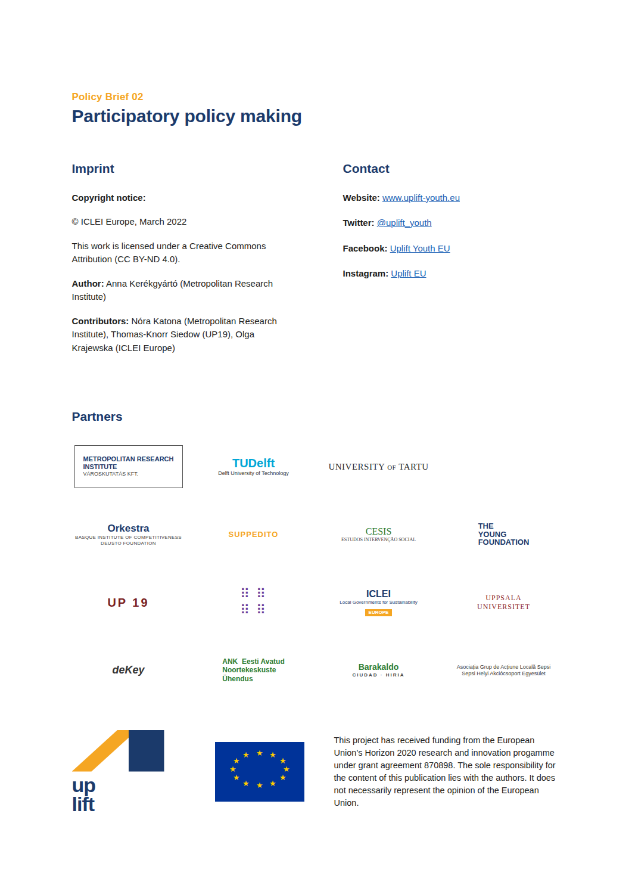Policy Brief 02
Participatory policy making
Imprint
Copyright notice:
© ICLEI Europe, March 2022
This work is licensed under a Creative Commons Attribution (CC BY-ND 4.0).
Author: Anna Kerékgyártó (Metropolitan Research Institute)
Contributors: Nóra Katona (Metropolitan Research Institute), Thomas-Knorr Siedow (UP19), Olga Krajewska (ICLEI Europe)
Contact
Website: www.uplift-youth.eu
Twitter: @uplift_youth
Facebook: Uplift Youth EU
Instagram: Uplift EU
Partners
METROPOLITAN RESEARCH
INSTITUTE VÁROSKUTATÁS KFT.
TUDelftDelft University of Technology
UNIVERSITY OF TARTU
OrkestraBASQUE INSTITUTE OF COMPETITIVENESS
DEUSTO FOUNDATION
SUPPEDITO
CESISESTUDOS INTERVENÇÃO SOCIAL
THE
YOUNG
FOUNDATION
UP 19
⠿ ⠿
⠿ ⠿
ICLEILocal Governments for Sustainability EUROPE
UPPSALA
UNIVERSITET
deKey
ANK Eesti Avatud
Noortekeskuste
Ühendus
BarakaldoCIUDAD · HIRIA
Asociația Grup de Acțiune Locală Sepsi
Sepsi Helyi Akciócsoport Egyesület
up
lift
★ ★ ★ ★ ★ ★ ★ ★ ★ ★ ★ ★
This project has received funding from the European Union's Horizon 2020 research and innovation progamme under grant agreement 870898. The sole responsibility for the content of this publication lies with the authors. It does not necessarily represent the opinion of the European Union.